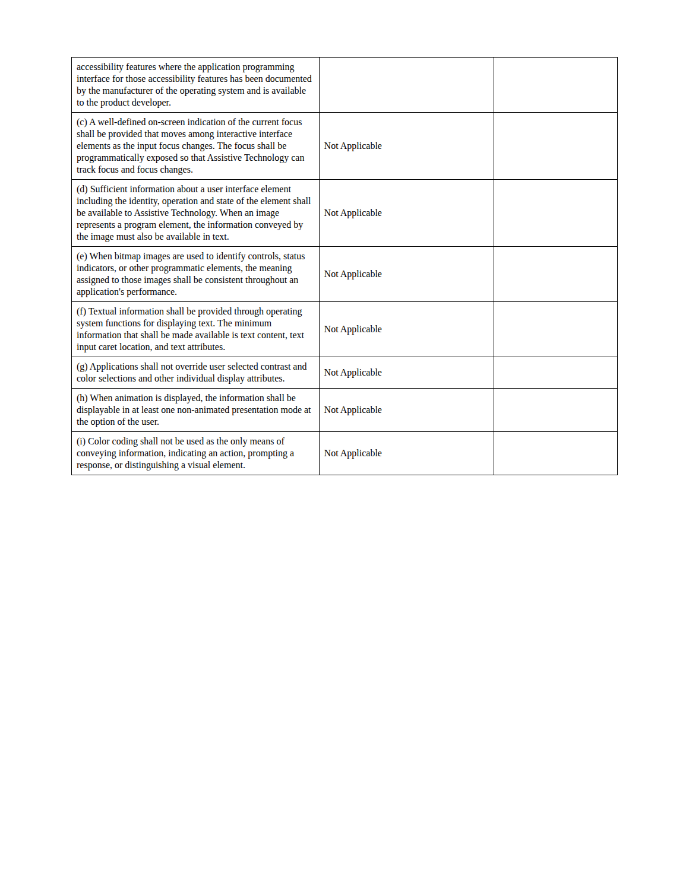| accessibility features where the application programming interface for those accessibility features has been documented by the manufacturer of the operating system and is available to the product developer. | | |
| (c) A well-defined on-screen indication of the current focus shall be provided that moves among interactive interface elements as the input focus changes. The focus shall be programmatically exposed so that Assistive Technology can track focus and focus changes. | Not Applicable | |
| (d) Sufficient information about a user interface element including the identity, operation and state of the element shall be available to Assistive Technology. When an image represents a program element, the information conveyed by the image must also be available in text. | Not Applicable | |
| (e) When bitmap images are used to identify controls, status indicators, or other programmatic elements, the meaning assigned to those images shall be consistent throughout an application's performance. | Not Applicable | |
| (f) Textual information shall be provided through operating system functions for displaying text. The minimum information that shall be made available is text content, text input caret location, and text attributes. | Not Applicable | |
| (g) Applications shall not override user selected contrast and color selections and other individual display attributes. | Not Applicable | |
| (h) When animation is displayed, the information shall be displayable in at least one non-animated presentation mode at the option of the user. | Not Applicable | |
| (i) Color coding shall not be used as the only means of conveying information, indicating an action, prompting a response, or distinguishing a visual element. | Not Applicable | |